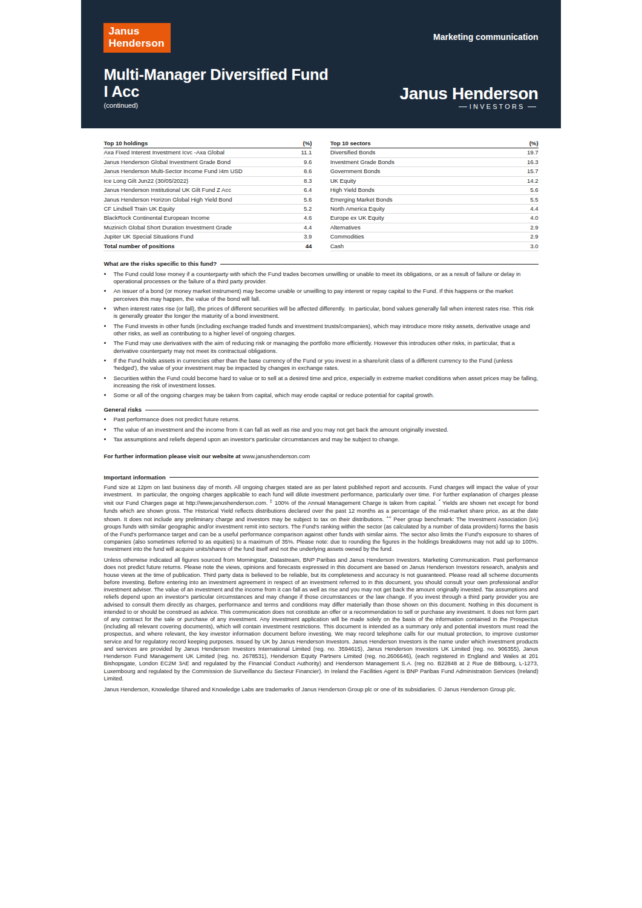Janus
Henderson
Marketing communication
Multi-Manager Diversified Fund
I Acc
(continued)
Janus Henderson
INVESTORS
| Top 10 holdings | (%) |
| --- | --- |
| Axa Fixed Interest Investment Icvc -Axa Global | 11.1 |
| Janus Henderson Global Investment Grade Bond | 9.6 |
| Janus Henderson Multi-Sector Income Fund I4m USD | 8.6 |
| Ice Long Gilt Jun22 (30/05/2022) | 8.3 |
| Janus Henderson Institutional UK Gilt Fund Z Acc | 6.4 |
| Janus Henderson Horizon Global High Yield Bond | 5.6 |
| CF Lindsell Train UK Equity | 5.2 |
| BlackRock Continental European Income | 4.6 |
| Muzinich Global Short Duration Investment Grade | 4.4 |
| Jupiter UK Special Situations Fund | 3.9 |
| Total number of positions | 44 |
| Top 10 sectors | (%) |
| --- | --- |
| Diversified Bonds | 19.7 |
| Investment Grade Bonds | 16.3 |
| Government Bonds | 15.7 |
| UK Equity | 14.2 |
| High Yield Bonds | 5.6 |
| Emerging Market Bonds | 5.5 |
| North America Equity | 4.4 |
| Europe ex UK Equity | 4.0 |
| Alternatives | 2.9 |
| Commodities | 2.9 |
| Cash | 3.0 |
What are the risks specific to this fund?
The Fund could lose money if a counterparty with which the Fund trades becomes unwilling or unable to meet its obligations, or as a result of failure or delay in operational processes or the failure of a third party provider.
An issuer of a bond (or money market instrument) may become unable or unwilling to pay interest or repay capital to the Fund. If this happens or the market perceives this may happen, the value of the bond will fall.
When interest rates rise (or fall), the prices of different securities will be affected differently. In particular, bond values generally fall when interest rates rise. This risk is generally greater the longer the maturity of a bond investment.
The Fund invests in other funds (including exchange traded funds and investment trusts/companies), which may introduce more risky assets, derivative usage and other risks, as well as contributing to a higher level of ongoing charges.
The Fund may use derivatives with the aim of reducing risk or managing the portfolio more efficiently. However this introduces other risks, in particular, that a derivative counterparty may not meet its contractual obligations.
If the Fund holds assets in currencies other than the base currency of the Fund or you invest in a share/unit class of a different currency to the Fund (unless 'hedged'), the value of your investment may be impacted by changes in exchange rates.
Securities within the Fund could become hard to value or to sell at a desired time and price, especially in extreme market conditions when asset prices may be falling, increasing the risk of investment losses.
Some or all of the ongoing charges may be taken from capital, which may erode capital or reduce potential for capital growth.
General risks
Past performance does not predict future returns.
The value of an investment and the income from it can fall as well as rise and you may not get back the amount originally invested.
Tax assumptions and reliefs depend upon an investor's particular circumstances and may be subject to change.
For further information please visit our website at www.janushenderson.com
Important information
Fund size at 12pm on last business day of month. All ongoing charges stated are as per latest published report and accounts. Fund charges will impact the value of your investment. In particular, the ongoing charges applicable to each fund will dilute investment performance, particularly over time. For further explanation of charges please visit our Fund Charges page at http://www.janushenderson.com. ‡ 100% of the Annual Management Charge is taken from capital. * Yields are shown net except for bond funds which are shown gross. The Historical Yield reflects distributions declared over the past 12 months as a percentage of the mid-market share price, as at the date shown. It does not include any preliminary charge and investors may be subject to tax on their distributions. ++ Peer group benchmark: The Investment Association (IA) groups funds with similar geographic and/or investment remit into sectors. The Fund's ranking within the sector (as calculated by a number of data providers) forms the basis of the Fund's performance target and can be a useful performance comparison against other funds with similar aims. The sector also limits the Fund's exposure to shares of companies (also sometimes referred to as equities) to a maximum of 35%. Please note: due to rounding the figures in the holdings breakdowns may not add up to 100%. Investment into the fund will acquire units/shares of the fund itself and not the underlying assets owned by the fund.
Unless otherwise indicated all figures sourced from Morningstar, Datastream, BNP Paribas and Janus Henderson Investors. Marketing Communication. Past performance does not predict future returns. Please note the views, opinions and forecasts expressed in this document are based on Janus Henderson Investors research, analysis and house views at the time of publication. Third party data is believed to be reliable, but its completeness and accuracy is not guaranteed. Please read all scheme documents before investing. Before entering into an investment agreement in respect of an investment referred to in this document, you should consult your own professional and/or investment adviser. The value of an investment and the income from it can fall as well as rise and you may not get back the amount originally invested. Tax assumptions and reliefs depend upon an investor's particular circumstances and may change if those circumstances or the law change. If you invest through a third party provider you are advised to consult them directly as charges, performance and terms and conditions may differ materially than those shown on this document. Nothing in this document is intended to or should be construed as advice. This communication does not constitute an offer or a recommendation to sell or purchase any investment. It does not form part of any contract for the sale or purchase of any investment. Any investment application will be made solely on the basis of the information contained in the Prospectus (including all relevant covering documents), which will contain investment restrictions. This document is intended as a summary only and potential investors must read the prospectus, and where relevant, the key investor information document before investing. We may record telephone calls for our mutual protection, to improve customer service and for regulatory record keeping purposes. Issued by UK by Janus Henderson Investors. Janus Henderson Investors is the name under which investment products and services are provided by Janus Henderson Investors International Limited (reg. no. 3594615), Janus Henderson Investors UK Limited (reg. no. 906355), Janus Henderson Fund Management UK Limited (reg. no. 2678531), Henderson Equity Partners Limited (reg. no.2606646), (each registered in England and Wales at 201 Bishopsgate, London EC2M 3AE and regulated by the Financial Conduct Authority) and Henderson Management S.A. (reg no. B22848 at 2 Rue de Bitbourg, L-1273, Luxembourg and regulated by the Commission de Surveillance du Secteur Financier). In Ireland the Facilities Agent is BNP Paribas Fund Administration Services (Ireland) Limited.
Janus Henderson, Knowledge Shared and Knowledge Labs are trademarks of Janus Henderson Group plc or one of its subsidiaries. © Janus Henderson Group plc.